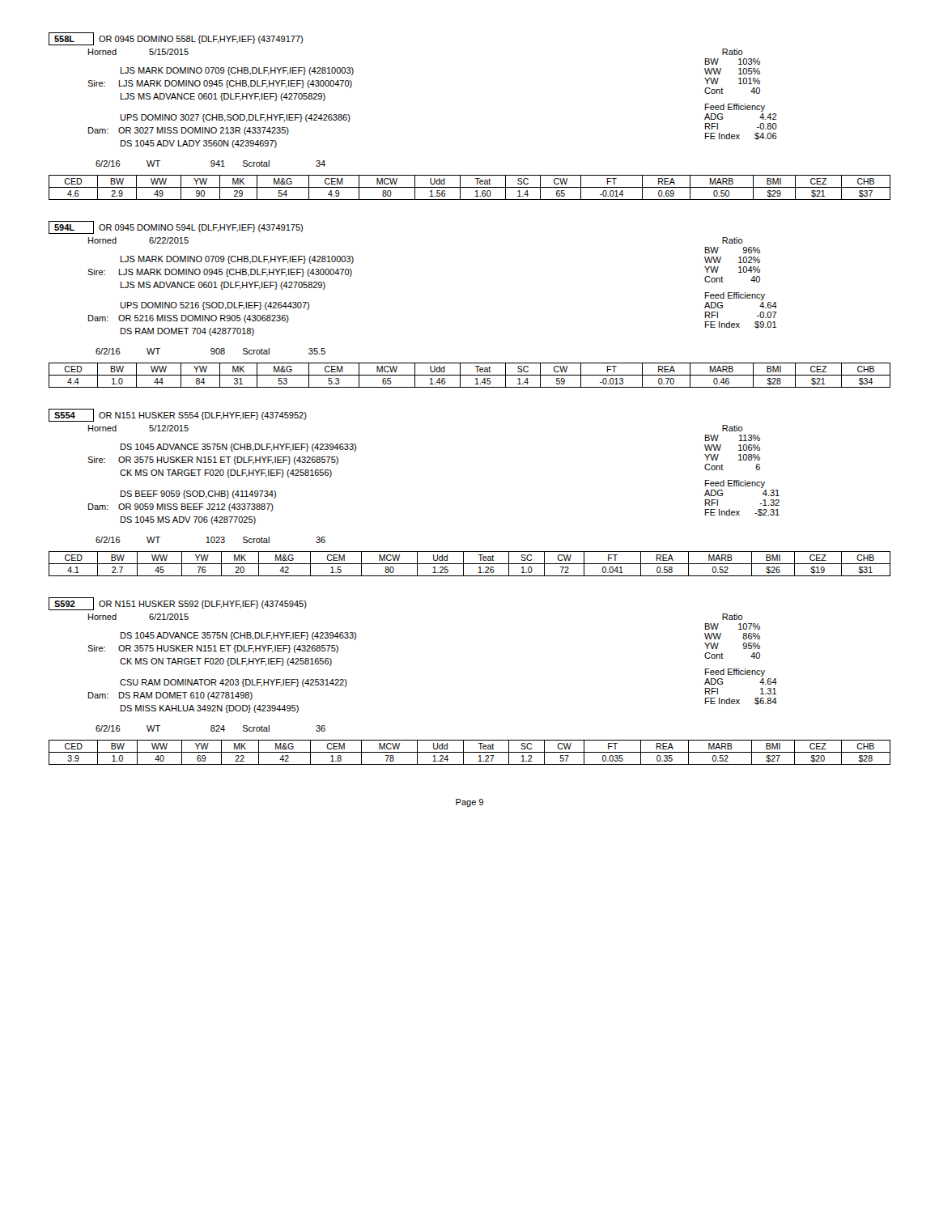558L OR 0945 DOMINO 558L {DLF,HYF,IEF} (43749177)
Horned 5/15/2015
LJS MARK DOMINO 0709 {CHB,DLF,HYF,IEF} (42810003)
Sire: LJS MARK DOMINO 0945 {CHB,DLF,HYF,IEF} (43000470)
LJS MS ADVANCE 0601 {DLF,HYF,IEF} (42705829)
UPS DOMINO 3027 {CHB,SOD,DLF,HYF,IEF} (42426386)
Dam: OR 3027 MISS DOMINO 213R (43374235)
DS 1045 ADV LADY 3560N (42394697)
6/2/16 WT 941 Scrotal 34
| Ratio |
| BW | 103% |
| WW | 105% |
| YW | 101% |
| Cont | 40 |
| Feed Efficiency |
| ADG | 4.42 |
| RFI | -0.80 |
| FE Index | $4.06 |
| CED | BW | WW | YW | MK | M&G | CEM | MCW | Udd | Teat | SC | CW | FT | REA | MARB | BMI | CEZ | CHB |
| --- | --- | --- | --- | --- | --- | --- | --- | --- | --- | --- | --- | --- | --- | --- | --- | --- | --- |
| 4.6 | 2.9 | 49 | 90 | 29 | 54 | 4.9 | 80 | 1.56 | 1.60 | 1.4 | 65 | -0.014 | 0.69 | 0.50 | $29 | $21 | $37 |
594L OR 0945 DOMINO 594L {DLF,HYF,IEF} (43749175)
Horned 6/22/2015
LJS MARK DOMINO 0709 {CHB,DLF,HYF,IEF} (42810003)
Sire: LJS MARK DOMINO 0945 {CHB,DLF,HYF,IEF} (43000470)
LJS MS ADVANCE 0601 {DLF,HYF,IEF} (42705829)
UPS DOMINO 5216 {SOD,DLF,IEF} (42644307)
Dam: OR 5216 MISS DOMINO R905 (43068236)
DS RAM DOMET 704 (42877018)
6/2/16 WT 908 Scrotal 35.5
| Ratio |
| BW | 96% |
| WW | 102% |
| YW | 104% |
| Cont | 40 |
| Feed Efficiency |
| ADG | 4.64 |
| RFI | -0.07 |
| FE Index | $9.01 |
| CED | BW | WW | YW | MK | M&G | CEM | MCW | Udd | Teat | SC | CW | FT | REA | MARB | BMI | CEZ | CHB |
| --- | --- | --- | --- | --- | --- | --- | --- | --- | --- | --- | --- | --- | --- | --- | --- | --- | --- |
| 4.4 | 1.0 | 44 | 84 | 31 | 53 | 5.3 | 65 | 1.46 | 1.45 | 1.4 | 59 | -0.013 | 0.70 | 0.46 | $28 | $21 | $34 |
S554 OR N151 HUSKER S554 {DLF,HYF,IEF} (43745952)
Horned 5/12/2015
DS 1045 ADVANCE 3575N {CHB,DLF,HYF,IEF} (42394633)
Sire: OR 3575 HUSKER N151 ET {DLF,HYF,IEF} (43268575)
CK MS ON TARGET F020 {DLF,HYF,IEF} (42581656)
DS BEEF 9059 {SOD,CHB} (41149734)
Dam: OR 9059 MISS BEEF J212 (43373887)
DS 1045 MS ADV 706 (42877025)
6/2/16 WT 1023 Scrotal 36
| Ratio |
| BW | 113% |
| WW | 106% |
| YW | 108% |
| Cont | 6 |
| Feed Efficiency |
| ADG | 4.31 |
| RFI | -1.32 |
| FE Index | -$2.31 |
| CED | BW | WW | YW | MK | M&G | CEM | MCW | Udd | Teat | SC | CW | FT | REA | MARB | BMI | CEZ | CHB |
| --- | --- | --- | --- | --- | --- | --- | --- | --- | --- | --- | --- | --- | --- | --- | --- | --- | --- |
| 4.1 | 2.7 | 45 | 76 | 20 | 42 | 1.5 | 80 | 1.25 | 1.26 | 1.0 | 72 | 0.041 | 0.58 | 0.52 | $26 | $19 | $31 |
S592 OR N151 HUSKER S592 {DLF,HYF,IEF} (43745945)
Horned 6/21/2015
DS 1045 ADVANCE 3575N {CHB,DLF,HYF,IEF} (42394633)
Sire: OR 3575 HUSKER N151 ET {DLF,HYF,IEF} (43268575)
CK MS ON TARGET F020 {DLF,HYF,IEF} (42581656)
CSU RAM DOMINATOR 4203 {DLF,HYF,IEF} (42531422)
Dam: DS RAM DOMET 610 (42781498)
DS MISS KAHLUA 3492N {DOD} (42394495)
6/2/16 WT 824 Scrotal 36
| Ratio |
| BW | 107% |
| WW | 86% |
| YW | 95% |
| Cont | 40 |
| Feed Efficiency |
| ADG | 4.64 |
| RFI | 1.31 |
| FE Index | $6.84 |
| CED | BW | WW | YW | MK | M&G | CEM | MCW | Udd | Teat | SC | CW | FT | REA | MARB | BMI | CEZ | CHB |
| --- | --- | --- | --- | --- | --- | --- | --- | --- | --- | --- | --- | --- | --- | --- | --- | --- | --- |
| 3.9 | 1.0 | 40 | 69 | 22 | 42 | 1.8 | 78 | 1.24 | 1.27 | 1.2 | 57 | 0.035 | 0.35 | 0.52 | $27 | $20 | $28 |
Page 9